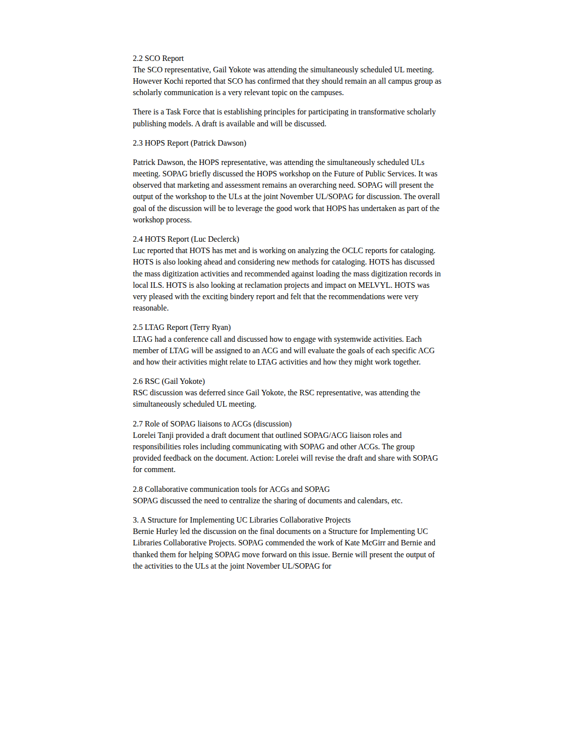2.2 SCO Report
The SCO representative, Gail Yokote was attending the simultaneously scheduled UL meeting. However Kochi reported that SCO has confirmed that they should remain an all campus group as scholarly communication is a very relevant topic on the campuses.
There is a Task Force that is establishing principles for participating in transformative scholarly publishing models. A draft is available and will be discussed.
2.3 HOPS Report (Patrick Dawson)
Patrick Dawson, the HOPS representative, was attending the simultaneously scheduled ULs meeting. SOPAG briefly discussed the HOPS workshop on the Future of Public Services. It was observed that marketing and assessment remains an overarching need. SOPAG will present the output of the workshop to the ULs at the joint November UL/SOPAG for discussion. The overall goal of the discussion will be to leverage the good work that HOPS has undertaken as part of the workshop process.
2.4 HOTS Report (Luc Declerck)
Luc reported that HOTS has met and is working on analyzing the OCLC reports for cataloging. HOTS is also looking ahead and considering new methods for cataloging. HOTS has discussed the mass digitization activities and recommended against loading the mass digitization records in local ILS. HOTS is also looking at reclamation projects and impact on MELVYL. HOTS was very pleased with the exciting bindery report and felt that the recommendations were very reasonable.
2.5 LTAG Report (Terry Ryan)
LTAG had a conference call and discussed how to engage with systemwide activities. Each member of LTAG will be assigned to an ACG and will evaluate the goals of each specific ACG and how their activities might relate to LTAG activities and how they might work together.
2.6 RSC (Gail Yokote)
RSC discussion was deferred since Gail Yokote, the RSC representative, was attending the simultaneously scheduled UL meeting.
2.7 Role of SOPAG liaisons to ACGs (discussion)
Lorelei Tanji provided a draft document that outlined SOPAG/ACG liaison roles and responsibilities roles including communicating with SOPAG and other ACGs. The group provided feedback on the document. Action: Lorelei will revise the draft and share with SOPAG for comment.
2.8 Collaborative communication tools for ACGs and SOPAG
SOPAG discussed the need to centralize the sharing of documents and calendars, etc.
3. A Structure for Implementing UC Libraries Collaborative Projects
Bernie Hurley led the discussion on the final documents on a Structure for Implementing UC Libraries Collaborative Projects. SOPAG commended the work of Kate McGirr and Bernie and thanked them for helping SOPAG move forward on this issue. Bernie will present the output of the activities to the ULs at the joint November UL/SOPAG for